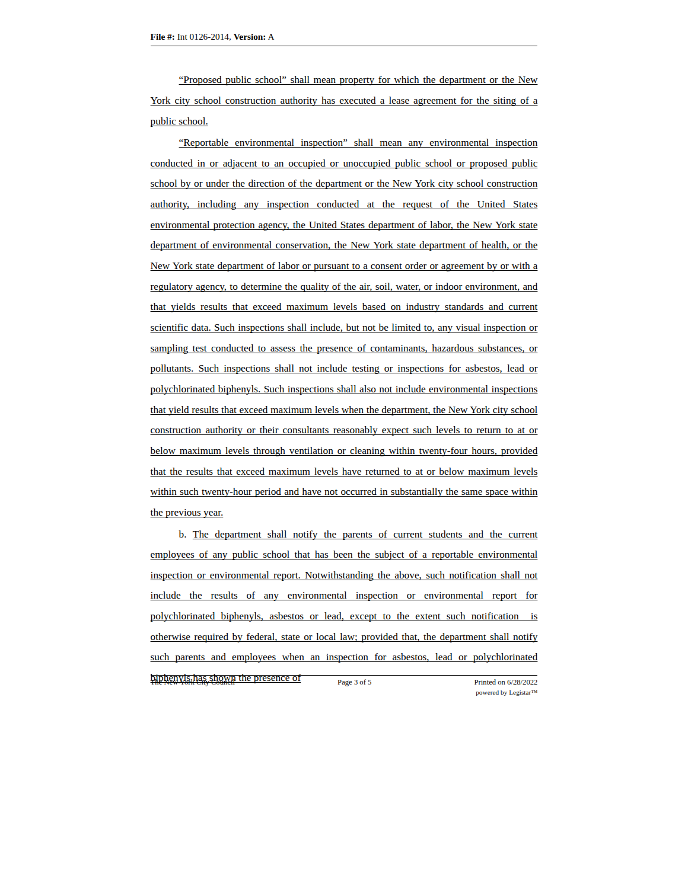File #: Int 0126-2014, Version: A
“Proposed public school” shall mean property for which the department or the New York city school construction authority has executed a lease agreement for the siting of a public school.
“Reportable environmental inspection” shall mean any environmental inspection conducted in or adjacent to an occupied or unoccupied public school or proposed public school by or under the direction of the department or the New York city school construction authority, including any inspection conducted at the request of the United States environmental protection agency, the United States department of labor, the New York state department of environmental conservation, the New York state department of health, or the New York state department of labor or pursuant to a consent order or agreement by or with a regulatory agency, to determine the quality of the air, soil, water, or indoor environment, and that yields results that exceed maximum levels based on industry standards and current scientific data. Such inspections shall include, but not be limited to, any visual inspection or sampling test conducted to assess the presence of contaminants, hazardous substances, or pollutants. Such inspections shall not include testing or inspections for asbestos, lead or polychlorinated biphenyls. Such inspections shall also not include environmental inspections that yield results that exceed maximum levels when the department, the New York city school construction authority or their consultants reasonably expect such levels to return to at or below maximum levels through ventilation or cleaning within twenty-four hours, provided that the results that exceed maximum levels have returned to at or below maximum levels within such twenty-hour period and have not occurred in substantially the same space within the previous year.
b. The department shall notify the parents of current students and the current employees of any public school that has been the subject of a reportable environmental inspection or environmental report. Notwithstanding the above, such notification shall not include the results of any environmental inspection or environmental report for polychlorinated biphenyls, asbestos or lead, except to the extent such notification is otherwise required by federal, state or local law; provided that, the department shall notify such parents and employees when an inspection for asbestos, lead or polychlorinated biphenyls has shown the presence of
The New York City Council
Page 3 of 5
Printed on 6/28/2022
powered by Legistar™